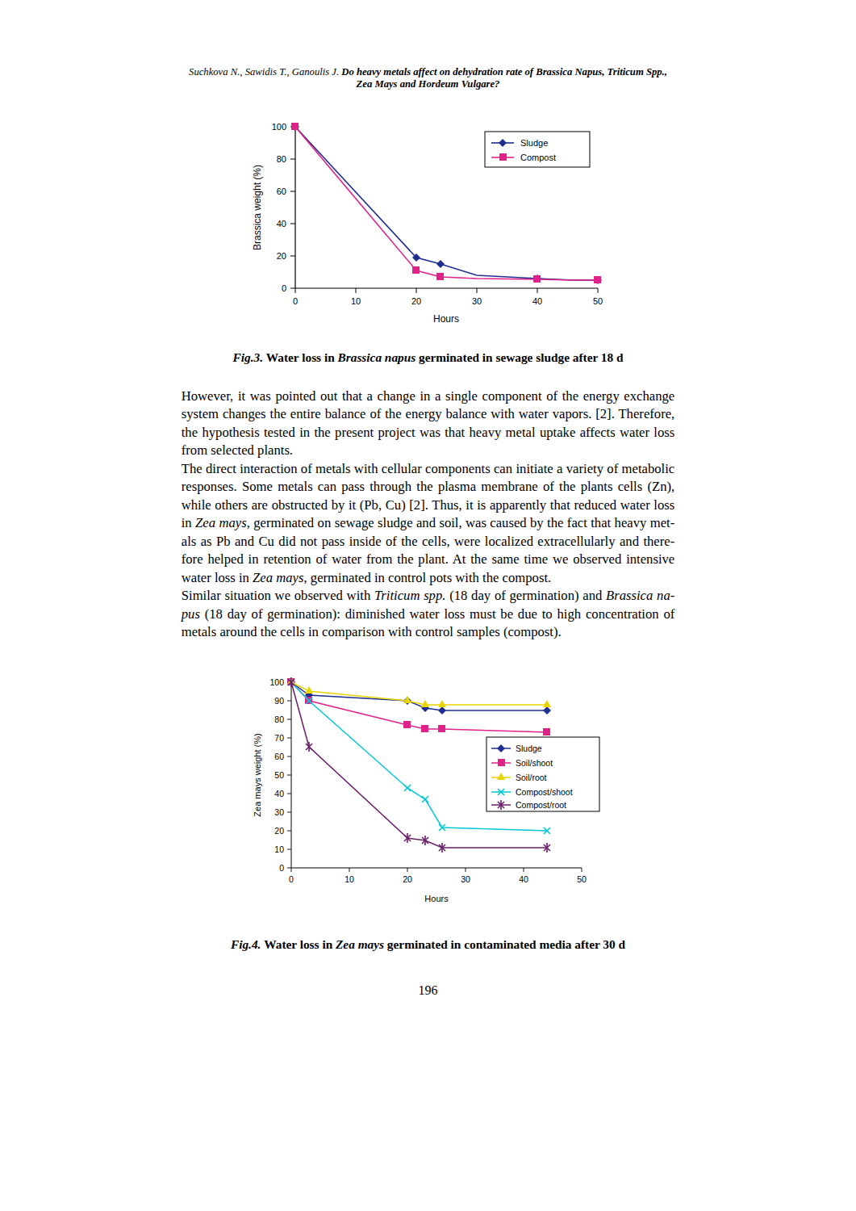Suchkova N., Sawidis T., Ganoulis J. Do heavy metals affect on dehydration rate of Brassica Napus, Triticum Spp.,
Zea Mays and Hordeum Vulgare?
100 80 60 40 20 0 0 10 20 30 40 50 Hours Brassica weight (%) Sludge Compost
Fig.3. Water loss in Brassica napus germinated in sewage sludge after 18 d
However, it was pointed out that a change in a single component of the energy exchange system changes the entire balance of the energy balance with water vapors. [2]. Therefore, the hypothesis tested in the present project was that heavy metal uptake affects water loss from selected plants.
The direct interaction of metals with cellular components can initiate a variety of metabolic responses. Some metals can pass through the plasma membrane of the plants cells (Zn), while others are obstructed by it (Pb, Cu) [2]. Thus, it is apparently that reduced water loss in Zea mays, germinated on sewage sludge and soil, was caused by the fact that heavy metals as Pb and Cu did not pass inside of the cells, were localized extracellularly and therefore helped in retention of water from the plant. At the same time we observed intensive water loss in Zea mays, germinated in control pots with the compost.
Similar situation we observed with Triticum spp. (18 day of germination) and Brassica napus (18 day of germination): diminished water loss must be due to high concentration of metals around the cells in comparison with control samples (compost).
100 90 80 70 60 50 40 30 20 10 0 0 10 20 30 40 50 Hours Zea mays weight (%) Sludge Soil/shoot Soil/root Compost/shoot Compost/root
Fig.4. Water loss in Zea mays germinated in contaminated media after 30 d
196